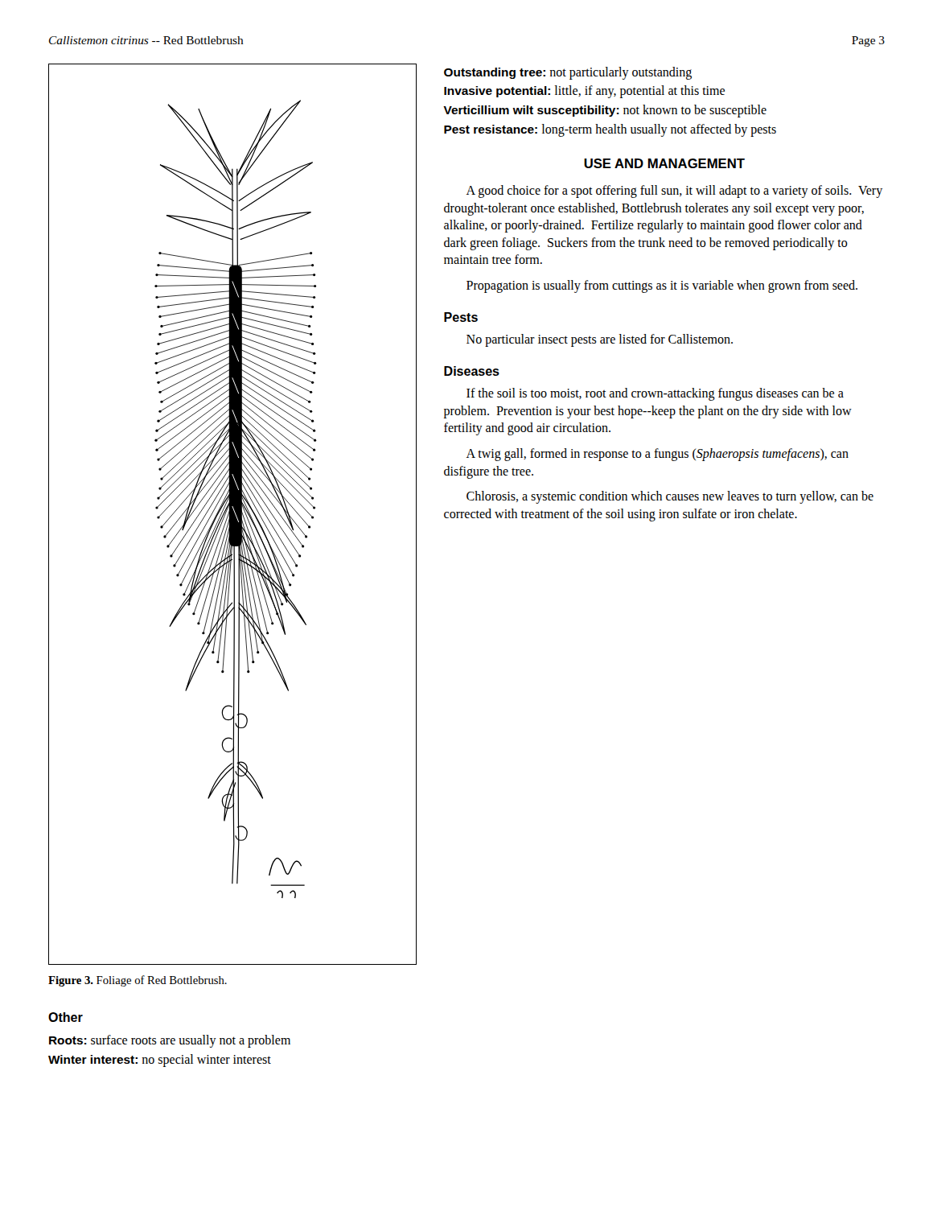Callistemon citrinus -- Red Bottlebrush
Page 3
Figure 3. Foliage of Red Bottlebrush.
Other
Roots: surface roots are usually not a problem
Winter interest: no special winter interest
Outstanding tree: not particularly outstanding
Invasive potential: little, if any, potential at this time
Verticillium wilt susceptibility: not known to be susceptible
Pest resistance: long-term health usually not affected by pests
USE AND MANAGEMENT
A good choice for a spot offering full sun, it will adapt to a variety of soils. Very drought-tolerant once established, Bottlebrush tolerates any soil except very poor, alkaline, or poorly-drained. Fertilize regularly to maintain good flower color and dark green foliage. Suckers from the trunk need to be removed periodically to maintain tree form.
Propagation is usually from cuttings as it is variable when grown from seed.
Pests
No particular insect pests are listed for Callistemon.
Diseases
If the soil is too moist, root and crown-attacking fungus diseases can be a problem. Prevention is your best hope--keep the plant on the dry side with low fertility and good air circulation.
A twig gall, formed in response to a fungus (Sphaeropsis tumefacens), can disfigure the tree.
Chlorosis, a systemic condition which causes new leaves to turn yellow, can be corrected with treatment of the soil using iron sulfate or iron chelate.